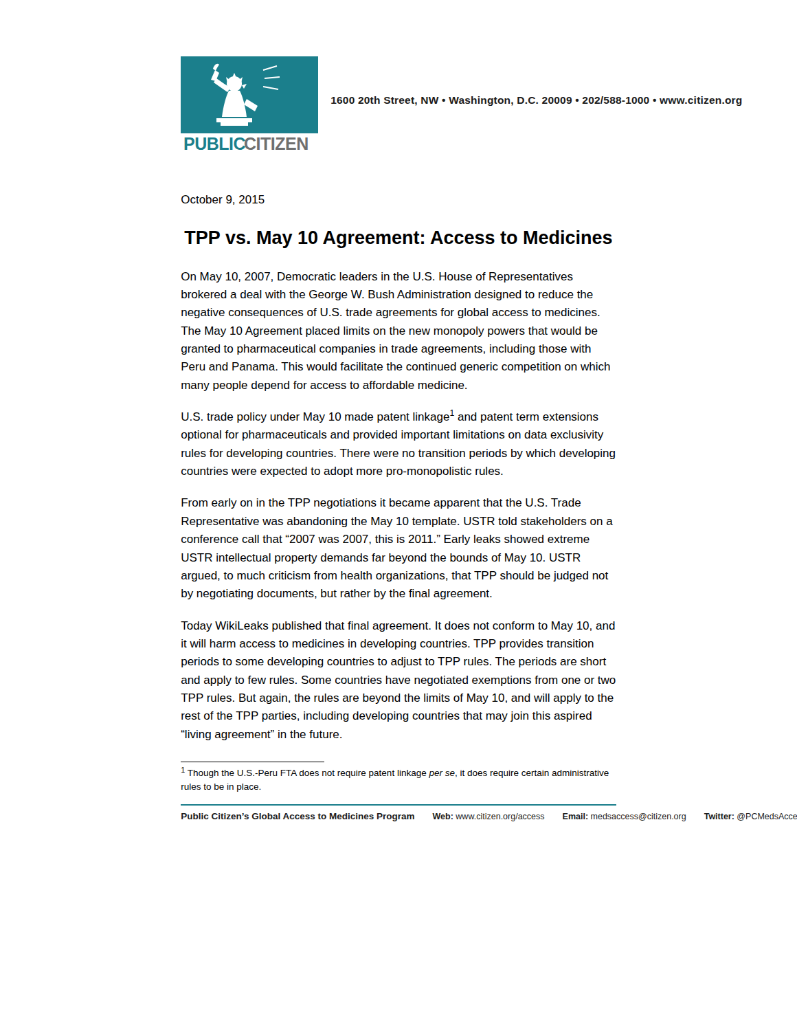PUBLIC CITIZEN
1600 20th Street, NW • Washington, D.C. 20009 • 202/588-1000 • www.citizen.org
October 9, 2015
TPP vs. May 10 Agreement: Access to Medicines
On May 10, 2007, Democratic leaders in the U.S. House of Representatives brokered a deal with the George W. Bush Administration designed to reduce the negative consequences of U.S. trade agreements for global access to medicines. The May 10 Agreement placed limits on the new monopoly powers that would be granted to pharmaceutical companies in trade agreements, including those with Peru and Panama. This would facilitate the continued generic competition on which many people depend for access to affordable medicine.
U.S. trade policy under May 10 made patent linkage1 and patent term extensions optional for pharmaceuticals and provided important limitations on data exclusivity rules for developing countries. There were no transition periods by which developing countries were expected to adopt more pro-monopolistic rules.
From early on in the TPP negotiations it became apparent that the U.S. Trade Representative was abandoning the May 10 template. USTR told stakeholders on a conference call that “2007 was 2007, this is 2011.” Early leaks showed extreme USTR intellectual property demands far beyond the bounds of May 10. USTR argued, to much criticism from health organizations, that TPP should be judged not by negotiating documents, but rather by the final agreement.
Today WikiLeaks published that final agreement. It does not conform to May 10, and it will harm access to medicines in developing countries. TPP provides transition periods to some developing countries to adjust to TPP rules. The periods are short and apply to few rules. Some countries have negotiated exemptions from one or two TPP rules. But again, the rules are beyond the limits of May 10, and will apply to the rest of the TPP parties, including developing countries that may join this aspired “living agreement” in the future.
1 Though the U.S.-Peru FTA does not require patent linkage per se, it does require certain administrative rules to be in place.
Public Citizen’s Global Access to Medicines Program Web: www.citizen.org/access Email: medsaccess@citizen.org Twitter: @PCMedsAccess